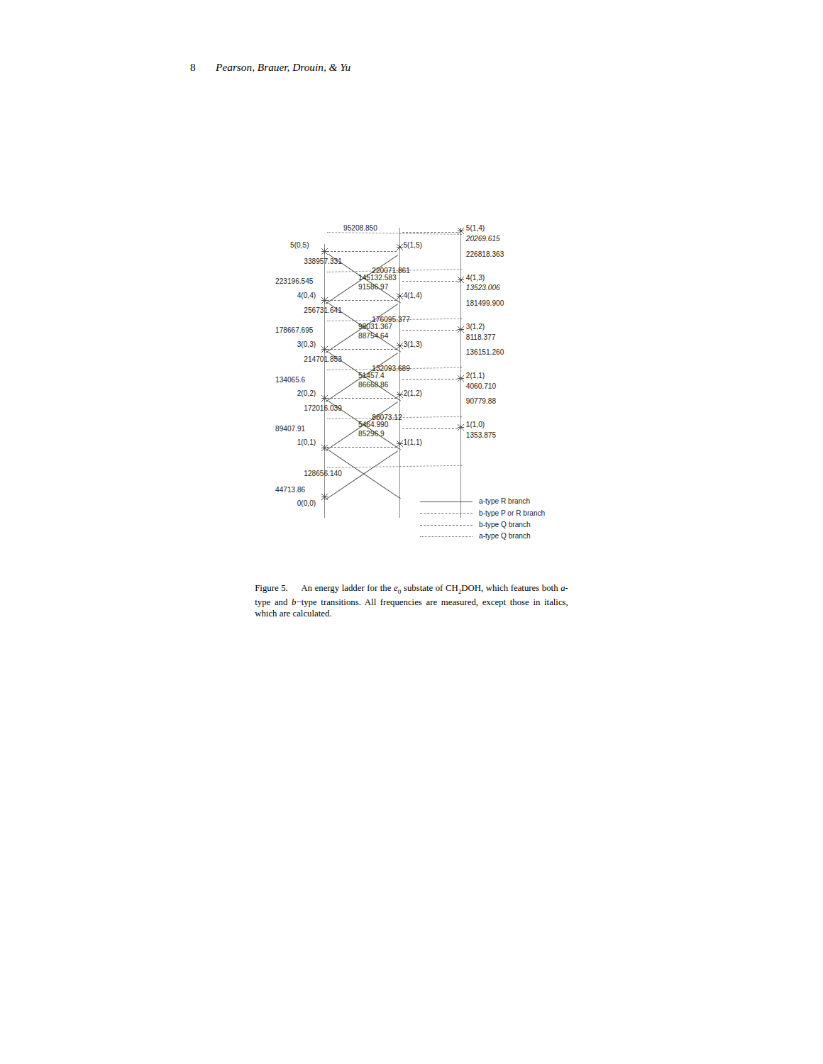8 Pearson, Brauer, Drouin, & Yu
95208.850 5(1,4) 20269.615 5(0,5) 5(1,5) 226818.363 338957.331 220071.861 223196.545 145132.583 91586.97 4(1,3) 13523.006 4(0,4) 4(1,4) 256731.641 181499.900 176095.377 178667.695 98031.367 88754.64 3(1,2) 8118.377 3(0,3) 3(1,3) 214701.853 136151.260 132093.689 134065.6 51457.4 86668.86 2(1,1) 4060.710 2(0,2) 2(1,2) 172016.039 90779.88 88073.12 89407.91 5464.990 85296.9 1(1,0) 1353.875 1(1,1) 1(0,1) 128656.140 44713.86 0(0,0)
| | a-type R branch |
| | b-type P or R branch |
| | b-type Q branch |
| | a-type Q branch |
Figure 5. An energy ladder for the e0 substate of CH2DOH, which features both a-type and b−type transitions. All frequencies are measured, except those in italics, which are calculated.